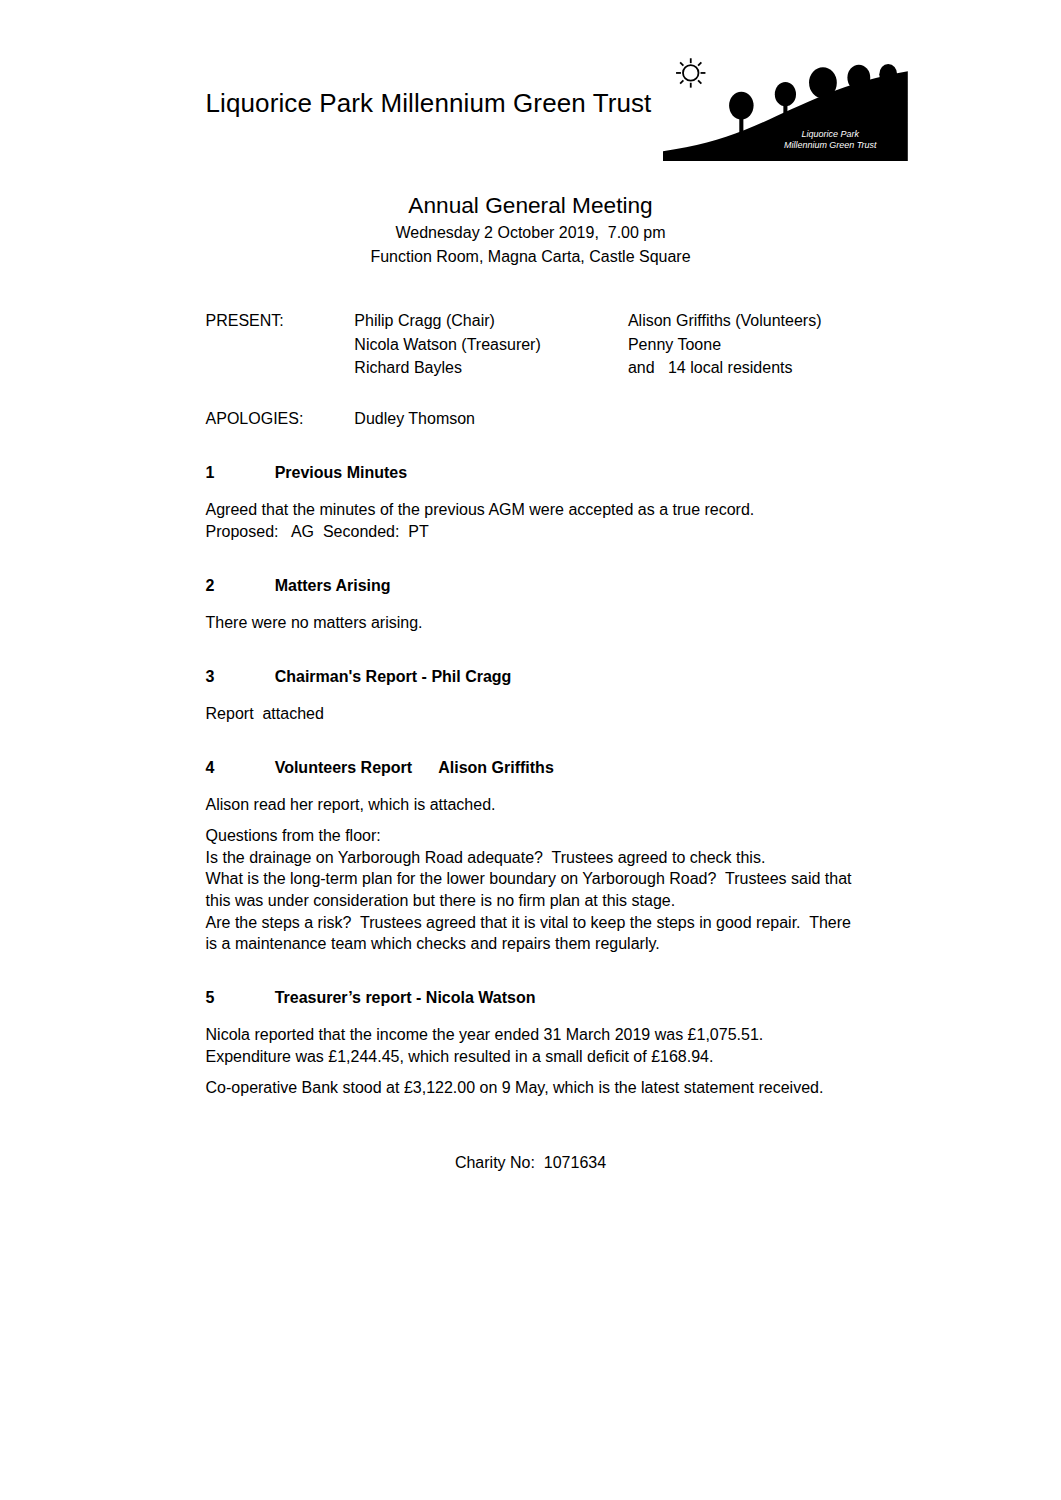Liquorice Park Millennium Green Trust
Liquorice Park Millennium Green Trust
Annual General Meeting
Wednesday 2 October 2019, 7.00 pm
Function Room, Magna Carta, Castle Square
| PRESENT: | Philip Cragg (Chair) | Alison Griffiths (Volunteers) |
| | Nicola Watson (Treasurer) | Penny Toone |
| | Richard Bayles | and 14 local residents |
APOLOGIES: Dudley Thomson
1 Previous Minutes
Agreed that the minutes of the previous AGM were accepted as a true record.
Proposed: AG Seconded: PT
2 Matters Arising
There were no matters arising.
3 Chairman's Report - Phil Cragg
Report attached
4 Volunteers Report Alison Griffiths
Alison read her report, which is attached.
Questions from the floor:
Is the drainage on Yarborough Road adequate? Trustees agreed to check this.
What is the long-term plan for the lower boundary on Yarborough Road? Trustees said that this was under consideration but there is no firm plan at this stage.
Are the steps a risk? Trustees agreed that it is vital to keep the steps in good repair. There is a maintenance team which checks and repairs them regularly.
5 Treasurer’s report - Nicola Watson
Nicola reported that the income the year ended 31 March 2019 was £1,075.51. Expenditure was £1,244.45, which resulted in a small deficit of £168.94.
Co-operative Bank stood at £3,122.00 on 9 May, which is the latest statement received.
Charity No: 1071634